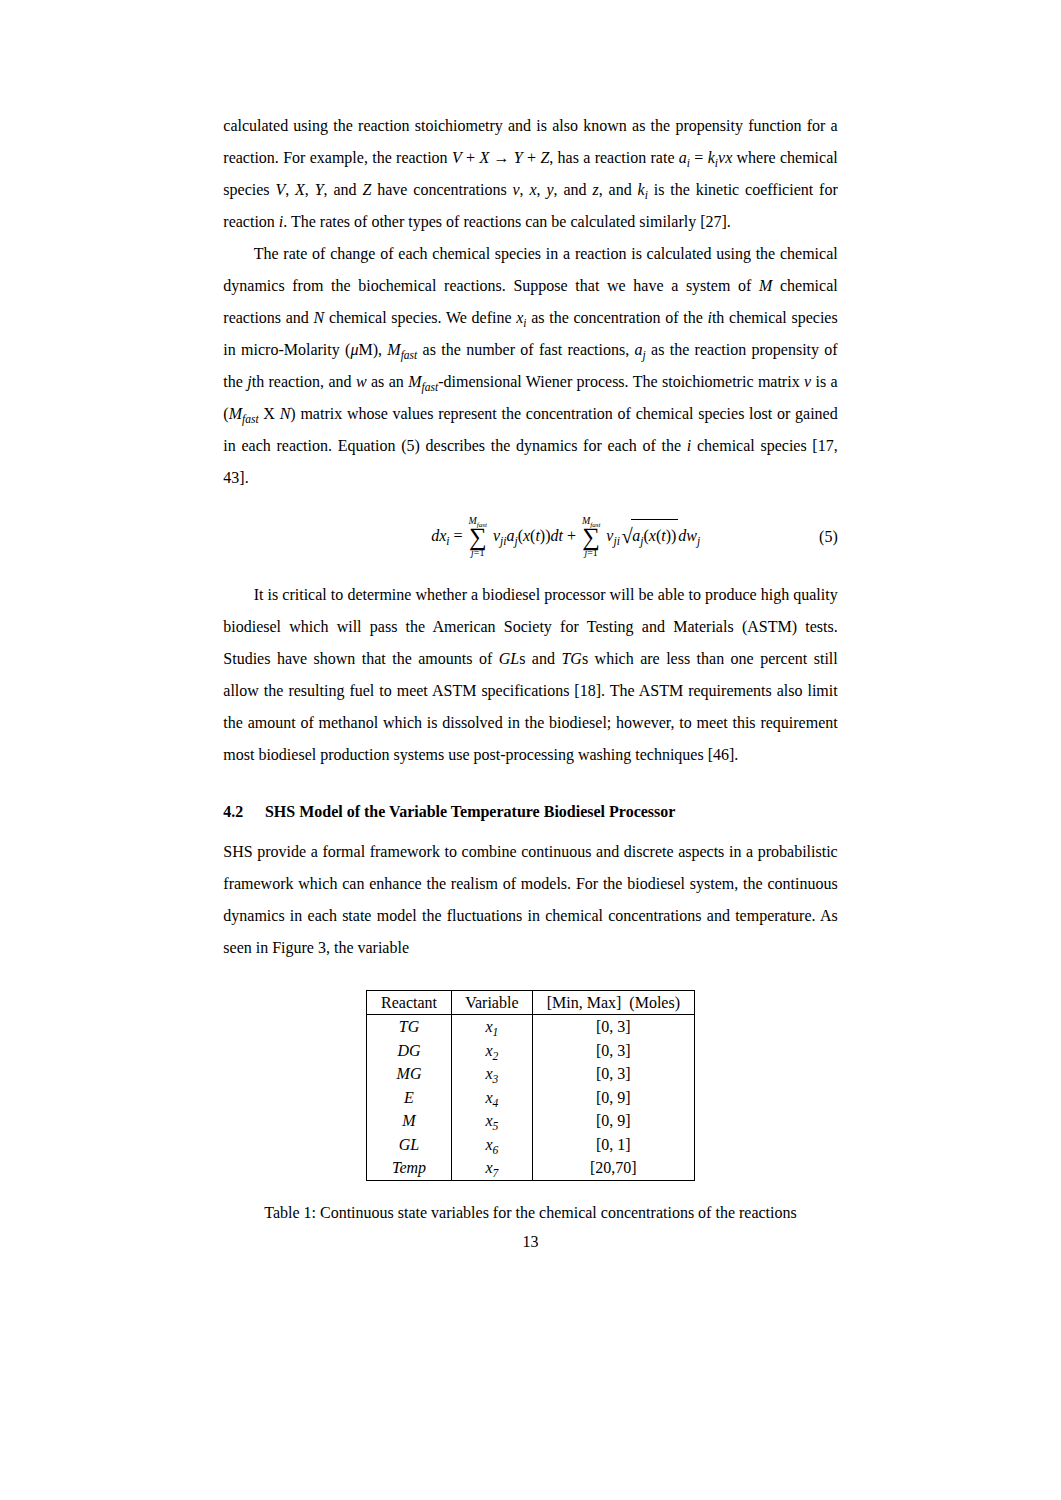calculated using the reaction stoichiometry and is also known as the propensity function for a reaction. For example, the reaction V + X → Y + Z, has a reaction rate ai = kivx where chemical species V, X, Y, and Z have concentrations v, x, y, and z, and ki is the kinetic coefficient for reaction i. The rates of other types of reactions can be calculated similarly [27].
The rate of change of each chemical species in a reaction is calculated using the chemical dynamics from the biochemical reactions. Suppose that we have a system of M chemical reactions and N chemical species. We define xi as the concentration of the ith chemical species in micro-Molarity (μ M), Mfast as the number of fast reactions, aj as the reaction propensity of the jth reaction, and w as an Mfast-dimensional Wiener process. The stoichiometric matrix v is a (Mfast X N) matrix whose values represent the concentration of chemical species lost or gained in each reaction. Equation (5) describes the dynamics for each of the i chemical species [17, 43].
dxi = Mfast∑j=1 vjiaj(x(t))dt + Mfast∑j=1 vji aj(x(t)) dwj (5)
It is critical to determine whether a biodiesel processor will be able to produce high quality biodiesel which will pass the American Society for Testing and Materials (ASTM) tests. Studies have shown that the amounts of GLs and TGs which are less than one percent still allow the resulting fuel to meet ASTM specifications [18]. The ASTM requirements also limit the amount of methanol which is dissolved in the biodiesel; however, to meet this requirement most biodiesel production systems use post-processing washing techniques [46].
4.2 SHS Model of the Variable Temperature Biodiesel Processor
SHS provide a formal framework to combine continuous and discrete aspects in a probabilistic framework which can enhance the realism of models. For the biodiesel system, the continuous dynamics in each state model the fluctuations in chemical concentrations and temperature. As seen in Figure 3, the variable
| Reactant | Variable | [Min, Max] (Moles) |
| --- | --- | --- |
| TG | x 1 | [0, 3] |
| DG | x 2 | [0, 3] |
| MG | x 3 | [0, 3] |
| E | x 4 | [0, 9] |
| M | x 5 | [0, 9] |
| GL | x 6 | [0, 1] |
| Temp | x 7 | [20,70] |
Table 1: Continuous state variables for the chemical concentrations of the reactions
13